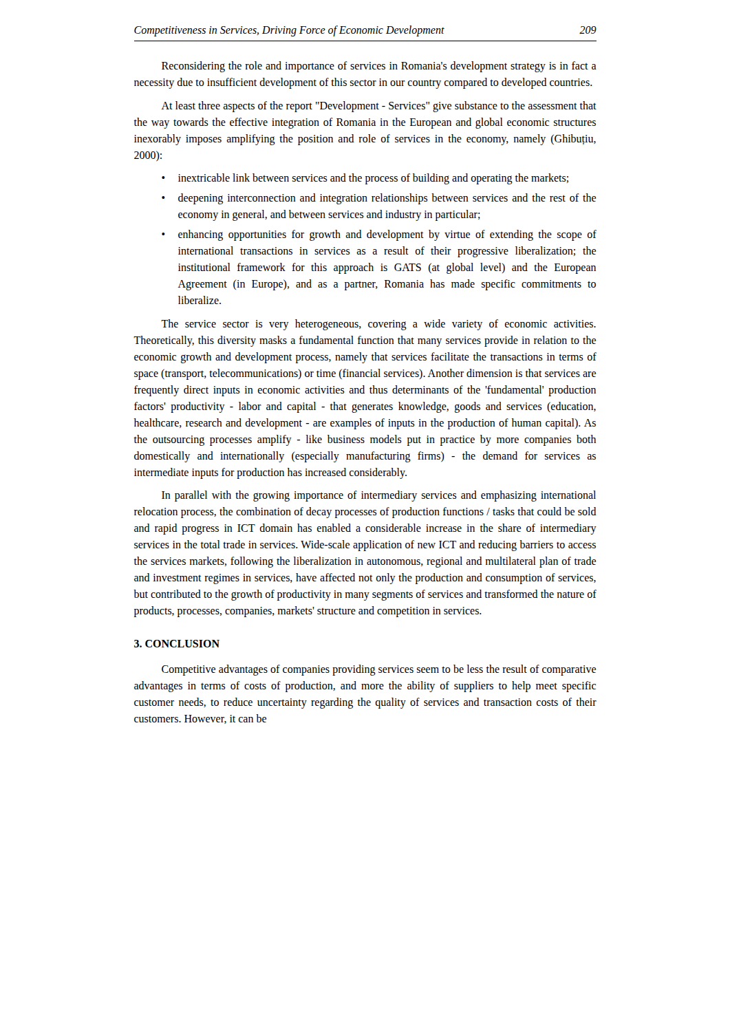Competitiveness in Services, Driving Force of Economic Development 209
Reconsidering the role and importance of services in Romania's development strategy is in fact a necessity due to insufficient development of this sector in our country compared to developed countries.
At least three aspects of the report "Development - Services" give substance to the assessment that the way towards the effective integration of Romania in the European and global economic structures inexorably imposes amplifying the position and role of services in the economy, namely (Ghibuțiu, 2000):
inextricable link between services and the process of building and operating the markets;
deepening interconnection and integration relationships between services and the rest of the economy in general, and between services and industry in particular;
enhancing opportunities for growth and development by virtue of extending the scope of international transactions in services as a result of their progressive liberalization; the institutional framework for this approach is GATS (at global level) and the European Agreement (in Europe), and as a partner, Romania has made specific commitments to liberalize.
The service sector is very heterogeneous, covering a wide variety of economic activities. Theoretically, this diversity masks a fundamental function that many services provide in relation to the economic growth and development process, namely that services facilitate the transactions in terms of space (transport, telecommunications) or time (financial services). Another dimension is that services are frequently direct inputs in economic activities and thus determinants of the 'fundamental' production factors' productivity - labor and capital - that generates knowledge, goods and services (education, healthcare, research and development - are examples of inputs in the production of human capital). As the outsourcing processes amplify - like business models put in practice by more companies both domestically and internationally (especially manufacturing firms) - the demand for services as intermediate inputs for production has increased considerably.
In parallel with the growing importance of intermediary services and emphasizing international relocation process, the combination of decay processes of production functions / tasks that could be sold and rapid progress in ICT domain has enabled a considerable increase in the share of intermediary services in the total trade in services. Wide-scale application of new ICT and reducing barriers to access the services markets, following the liberalization in autonomous, regional and multilateral plan of trade and investment regimes in services, have affected not only the production and consumption of services, but contributed to the growth of productivity in many segments of services and transformed the nature of products, processes, companies, markets' structure and competition in services.
3. CONCLUSION
Competitive advantages of companies providing services seem to be less the result of comparative advantages in terms of costs of production, and more the ability of suppliers to help meet specific customer needs, to reduce uncertainty regarding the quality of services and transaction costs of their customers. However, it can be